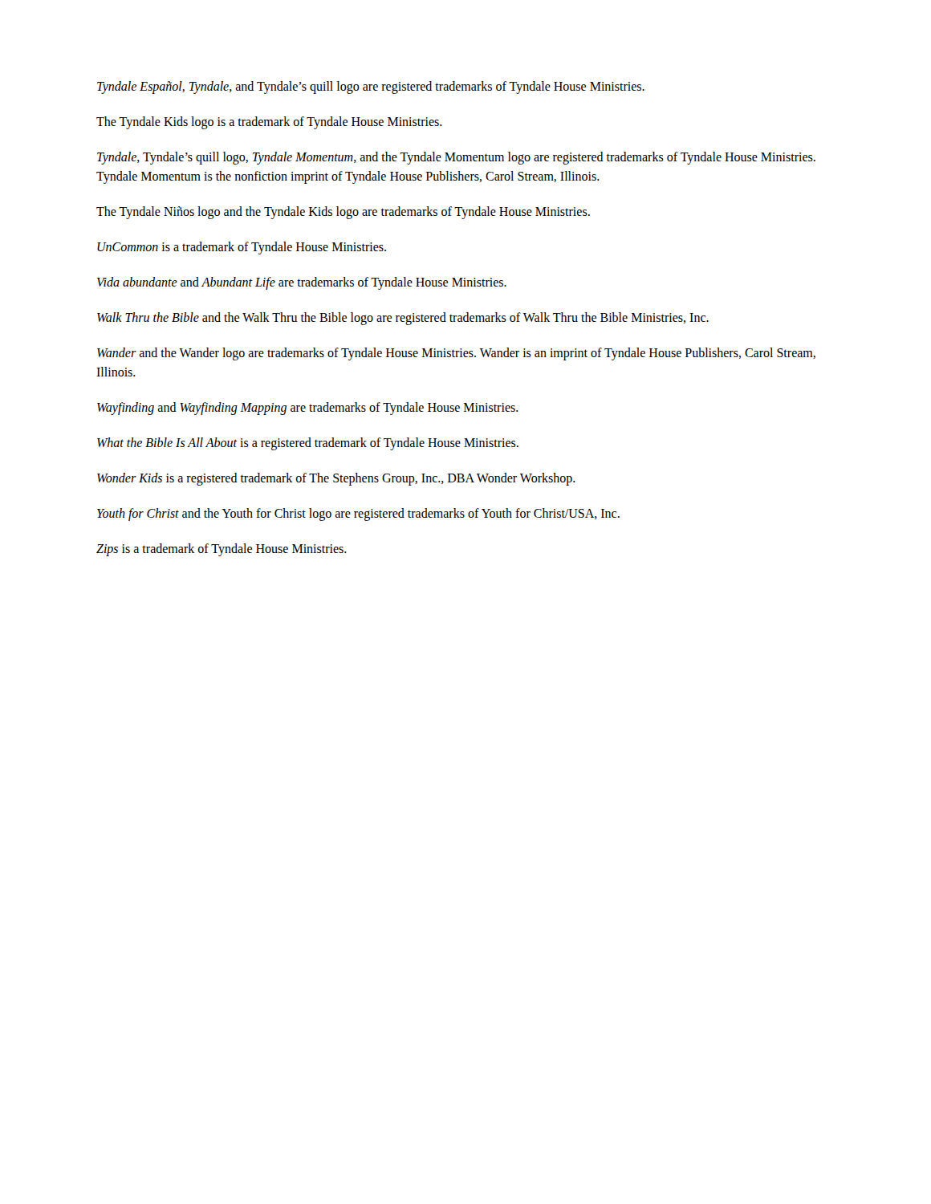Tyndale Español, Tyndale, and Tyndale’s quill logo are registered trademarks of Tyndale House Ministries.
The Tyndale Kids logo is a trademark of Tyndale House Ministries.
Tyndale, Tyndale’s quill logo, Tyndale Momentum, and the Tyndale Momentum logo are registered trademarks of Tyndale House Ministries. Tyndale Momentum is the nonfiction imprint of Tyndale House Publishers, Carol Stream, Illinois.
The Tyndale Niños logo and the Tyndale Kids logo are trademarks of Tyndale House Ministries.
UnCommon is a trademark of Tyndale House Ministries.
Vida abundante and Abundant Life are trademarks of Tyndale House Ministries.
Walk Thru the Bible and the Walk Thru the Bible logo are registered trademarks of Walk Thru the Bible Ministries, Inc.
Wander and the Wander logo are trademarks of Tyndale House Ministries. Wander is an imprint of Tyndale House Publishers, Carol Stream, Illinois.
Wayfinding and Wayfinding Mapping are trademarks of Tyndale House Ministries.
What the Bible Is All About is a registered trademark of Tyndale House Ministries.
Wonder Kids is a registered trademark of The Stephens Group, Inc., DBA Wonder Workshop.
Youth for Christ and the Youth for Christ logo are registered trademarks of Youth for Christ/USA, Inc.
Zips is a trademark of Tyndale House Ministries.